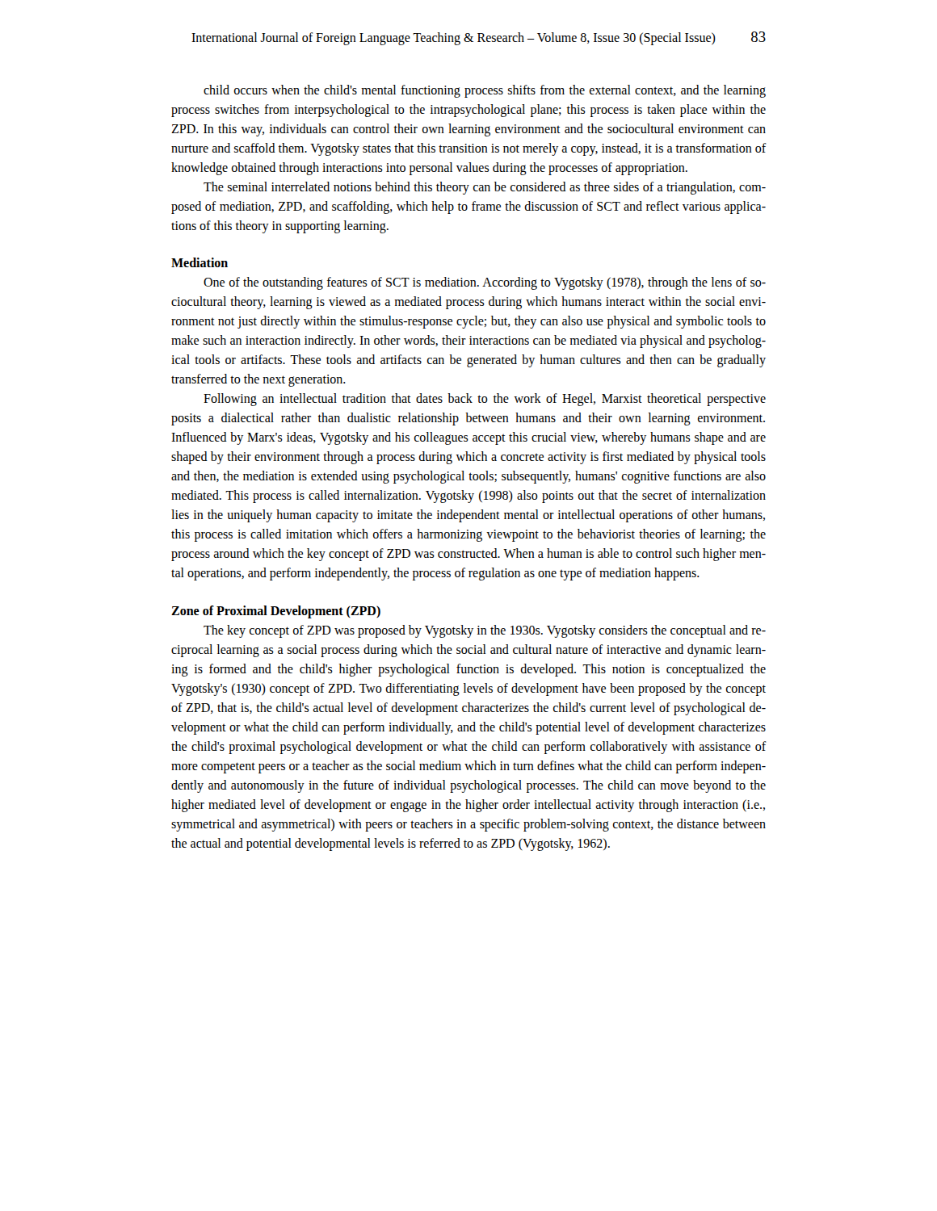International Journal of Foreign Language Teaching & Research – Volume 8, Issue 30 (Special Issue)
83
child occurs when the child's mental functioning process shifts from the external context, and the learning process switches from interpsychological to the intrapsychological plane; this process is taken place within the ZPD. In this way, individuals can control their own learning environment and the sociocultural environment can nurture and scaffold them. Vygotsky states that this transition is not merely a copy, instead, it is a transformation of knowledge obtained through interactions into personal values during the processes of appropriation.
The seminal interrelated notions behind this theory can be considered as three sides of a triangulation, composed of mediation, ZPD, and scaffolding, which help to frame the discussion of SCT and reflect various applications of this theory in supporting learning.
Mediation
One of the outstanding features of SCT is mediation. According to Vygotsky (1978), through the lens of sociocultural theory, learning is viewed as a mediated process during which humans interact within the social environment not just directly within the stimulus-response cycle; but, they can also use physical and symbolic tools to make such an interaction indirectly. In other words, their interactions can be mediated via physical and psychological tools or artifacts. These tools and artifacts can be generated by human cultures and then can be gradually transferred to the next generation.
Following an intellectual tradition that dates back to the work of Hegel, Marxist theoretical perspective posits a dialectical rather than dualistic relationship between humans and their own learning environment. Influenced by Marx's ideas, Vygotsky and his colleagues accept this crucial view, whereby humans shape and are shaped by their environment through a process during which a concrete activity is first mediated by physical tools and then, the mediation is extended using psychological tools; subsequently, humans' cognitive functions are also mediated. This process is called internalization. Vygotsky (1998) also points out that the secret of internalization lies in the uniquely human capacity to imitate the independent mental or intellectual operations of other humans, this process is called imitation which offers a harmonizing viewpoint to the behaviorist theories of learning; the process around which the key concept of ZPD was constructed. When a human is able to control such higher mental operations, and perform independently, the process of regulation as one type of mediation happens.
Zone of Proximal Development (ZPD)
The key concept of ZPD was proposed by Vygotsky in the 1930s. Vygotsky considers the conceptual and reciprocal learning as a social process during which the social and cultural nature of interactive and dynamic learning is formed and the child's higher psychological function is developed. This notion is conceptualized the Vygotsky's (1930) concept of ZPD. Two differentiating levels of development have been proposed by the concept of ZPD, that is, the child's actual level of development characterizes the child's current level of psychological development or what the child can perform individually, and the child's potential level of development characterizes the child's proximal psychological development or what the child can perform collaboratively with assistance of more competent peers or a teacher as the social medium which in turn defines what the child can perform independently and autonomously in the future of individual psychological processes. The child can move beyond to the higher mediated level of development or engage in the higher order intellectual activity through interaction (i.e., symmetrical and asymmetrical) with peers or teachers in a specific problem-solving context, the distance between the actual and potential developmental levels is referred to as ZPD (Vygotsky, 1962).